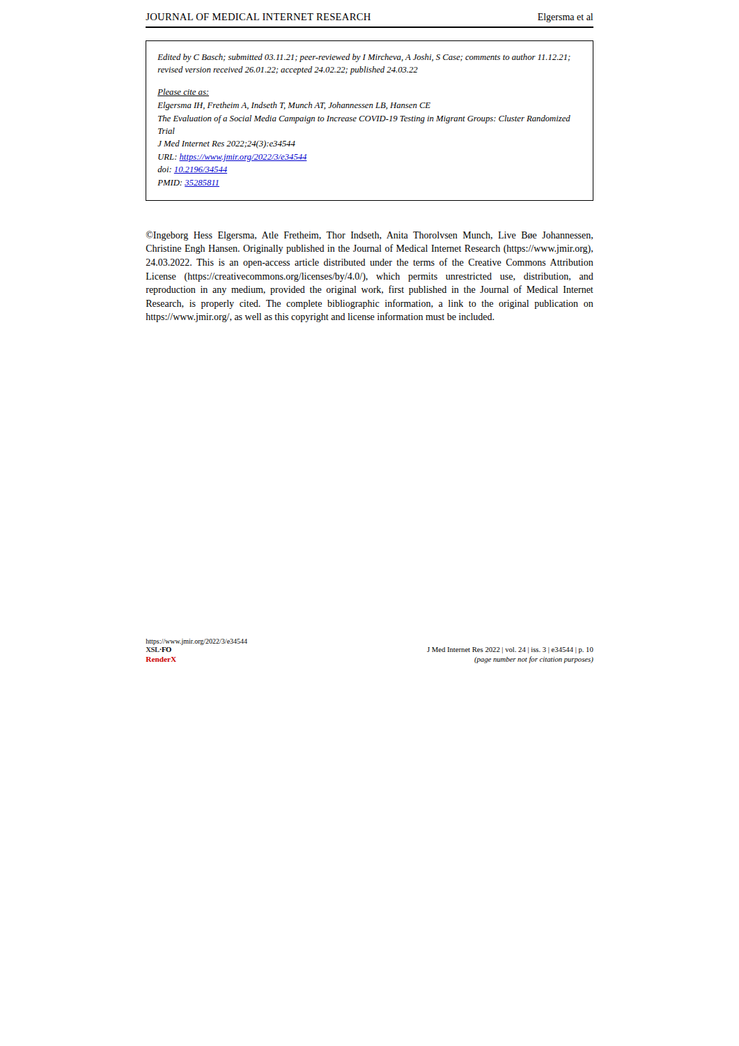Journal of Medical Internet Research
Elgersma et al
Edited by C Basch; submitted 03.11.21; peer-reviewed by I Mircheva, A Joshi, S Case; comments to author 11.12.21; revised version received 26.01.22; accepted 24.02.22; published 24.03.22
Please cite as:
Elgersma IH, Fretheim A, Indseth T, Munch AT, Johannessen LB, Hansen CE
The Evaluation of a Social Media Campaign to Increase COVID-19 Testing in Migrant Groups: Cluster Randomized Trial
J Med Internet Res 2022;24(3):e34544
URL: https://www.jmir.org/2022/3/e34544
doi: 10.2196/34544
PMID: 35285811
©Ingeborg Hess Elgersma, Atle Fretheim, Thor Indseth, Anita Thorolvsen Munch, Live Bøe Johannessen, Christine Engh Hansen. Originally published in the Journal of Medical Internet Research (https://www.jmir.org), 24.03.2022. This is an open-access article distributed under the terms of the Creative Commons Attribution License (https://creativecommons.org/licenses/by/4.0/), which permits unrestricted use, distribution, and reproduction in any medium, provided the original work, first published in the Journal of Medical Internet Research, is properly cited. The complete bibliographic information, a link to the original publication on https://www.jmir.org/, as well as this copyright and license information must be included.
https://www.jmir.org/2022/3/e34544
XSL·FO
RenderX
J Med Internet Res 2022 | vol. 24 | iss. 3 | e34544 | p. 10
(page number not for citation purposes)